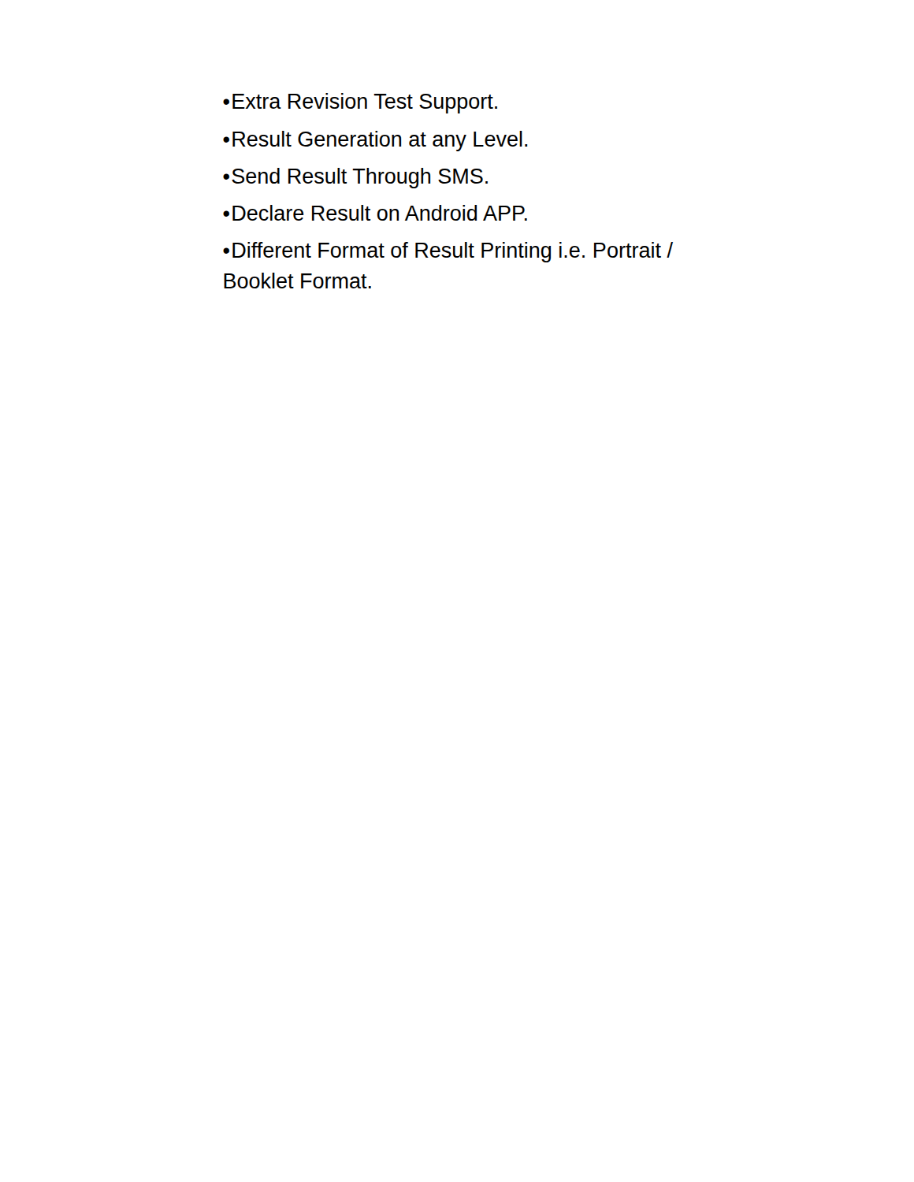Extra Revision Test Support.
Result Generation at any Level.
Send Result Through SMS.
Declare Result on Android APP.
Different Format of Result Printing i.e. Portrait / Booklet Format.